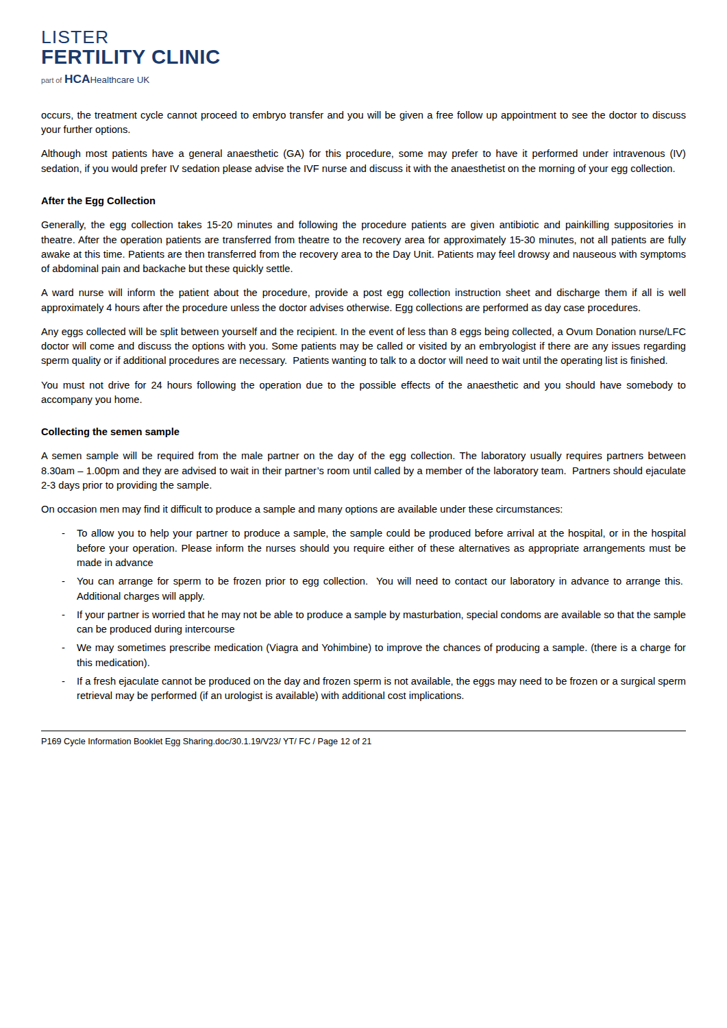LISTER
FERTILITY CLINIC
part of HCAHealthcare UK
occurs, the treatment cycle cannot proceed to embryo transfer and you will be given a free follow up appointment to see the doctor to discuss your further options.
Although most patients have a general anaesthetic (GA) for this procedure, some may prefer to have it performed under intravenous (IV) sedation, if you would prefer IV sedation please advise the IVF nurse and discuss it with the anaesthetist on the morning of your egg collection.
After the Egg Collection
Generally, the egg collection takes 15-20 minutes and following the procedure patients are given antibiotic and painkilling suppositories in theatre. After the operation patients are transferred from theatre to the recovery area for approximately 15-30 minutes, not all patients are fully awake at this time. Patients are then transferred from the recovery area to the Day Unit. Patients may feel drowsy and nauseous with symptoms of abdominal pain and backache but these quickly settle.
A ward nurse will inform the patient about the procedure, provide a post egg collection instruction sheet and discharge them if all is well approximately 4 hours after the procedure unless the doctor advises otherwise. Egg collections are performed as day case procedures.
Any eggs collected will be split between yourself and the recipient. In the event of less than 8 eggs being collected, a Ovum Donation nurse/LFC doctor will come and discuss the options with you. Some patients may be called or visited by an embryologist if there are any issues regarding sperm quality or if additional procedures are necessary. Patients wanting to talk to a doctor will need to wait until the operating list is finished.
You must not drive for 24 hours following the operation due to the possible effects of the anaesthetic and you should have somebody to accompany you home.
Collecting the semen sample
A semen sample will be required from the male partner on the day of the egg collection. The laboratory usually requires partners between 8.30am – 1.00pm and they are advised to wait in their partner’s room until called by a member of the laboratory team. Partners should ejaculate 2-3 days prior to providing the sample.
On occasion men may find it difficult to produce a sample and many options are available under these circumstances:
To allow you to help your partner to produce a sample, the sample could be produced before arrival at the hospital, or in the hospital before your operation. Please inform the nurses should you require either of these alternatives as appropriate arrangements must be made in advance
You can arrange for sperm to be frozen prior to egg collection. You will need to contact our laboratory in advance to arrange this. Additional charges will apply.
If your partner is worried that he may not be able to produce a sample by masturbation, special condoms are available so that the sample can be produced during intercourse
We may sometimes prescribe medication (Viagra and Yohimbine) to improve the chances of producing a sample. (there is a charge for this medication).
If a fresh ejaculate cannot be produced on the day and frozen sperm is not available, the eggs may need to be frozen or a surgical sperm retrieval may be performed (if an urologist is available) with additional cost implications.
P169 Cycle Information Booklet Egg Sharing.doc/30.1.19/V23/ YT/ FC / Page 12 of 21